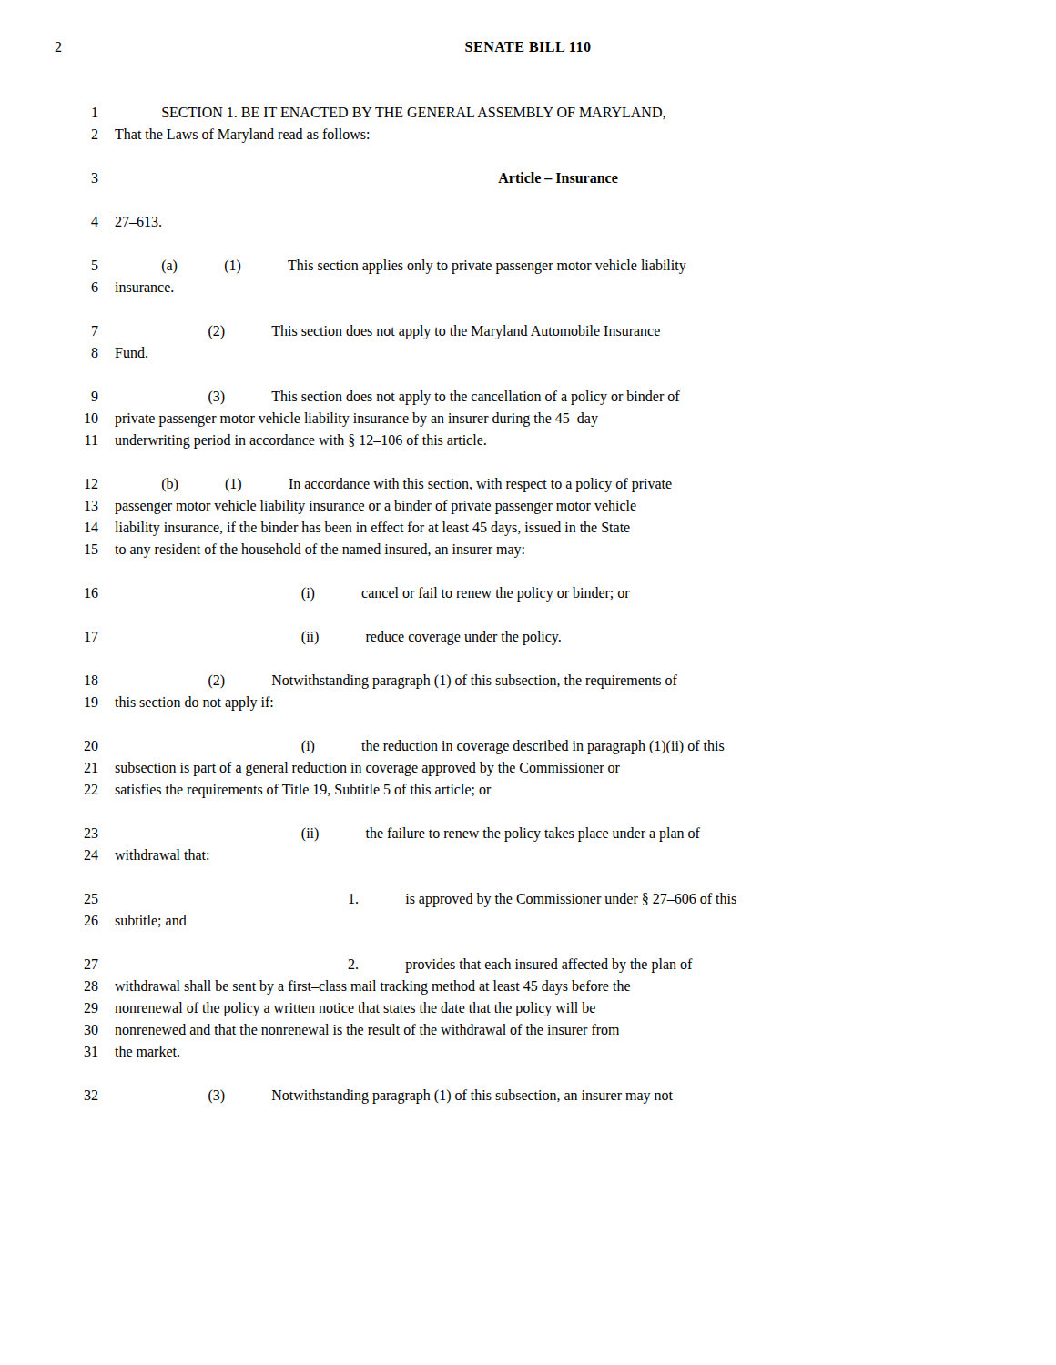2
SENATE BILL 110
1
SECTION 1. BE IT ENACTED BY THE GENERAL ASSEMBLY OF MARYLAND,
2
That the Laws of Maryland read as follows:
3
Article – Insurance
4
27–613.
5
(a) (1) This section applies only to private passenger motor vehicle liability
6
insurance.
7
(2) This section does not apply to the Maryland Automobile Insurance
8
Fund.
9
(3) This section does not apply to the cancellation of a policy or binder of
10
private passenger motor vehicle liability insurance by an insurer during the 45–day
11
underwriting period in accordance with § 12–106 of this article.
12
(b) (1) In accordance with this section, with respect to a policy of private
13
passenger motor vehicle liability insurance or a binder of private passenger motor vehicle
14
liability insurance, if the binder has been in effect for at least 45 days, issued in the State
15
to any resident of the household of the named insured, an insurer may:
16
(i) cancel or fail to renew the policy or binder; or
17
(ii) reduce coverage under the policy.
18
(2) Notwithstanding paragraph (1) of this subsection, the requirements of
19
this section do not apply if:
20
(i) the reduction in coverage described in paragraph (1)(ii) of this
21
subsection is part of a general reduction in coverage approved by the Commissioner or
22
satisfies the requirements of Title 19, Subtitle 5 of this article; or
23
(ii) the failure to renew the policy takes place under a plan of
24
withdrawal that:
25
1. is approved by the Commissioner under § 27–606 of this
26
subtitle; and
27
2. provides that each insured affected by the plan of
28
withdrawal shall be sent by a first–class mail tracking method at least 45 days before the
29
nonrenewal of the policy a written notice that states the date that the policy will be
30
nonrenewed and that the nonrenewal is the result of the withdrawal of the insurer from
31
the market.
32
(3) Notwithstanding paragraph (1) of this subsection, an insurer may not